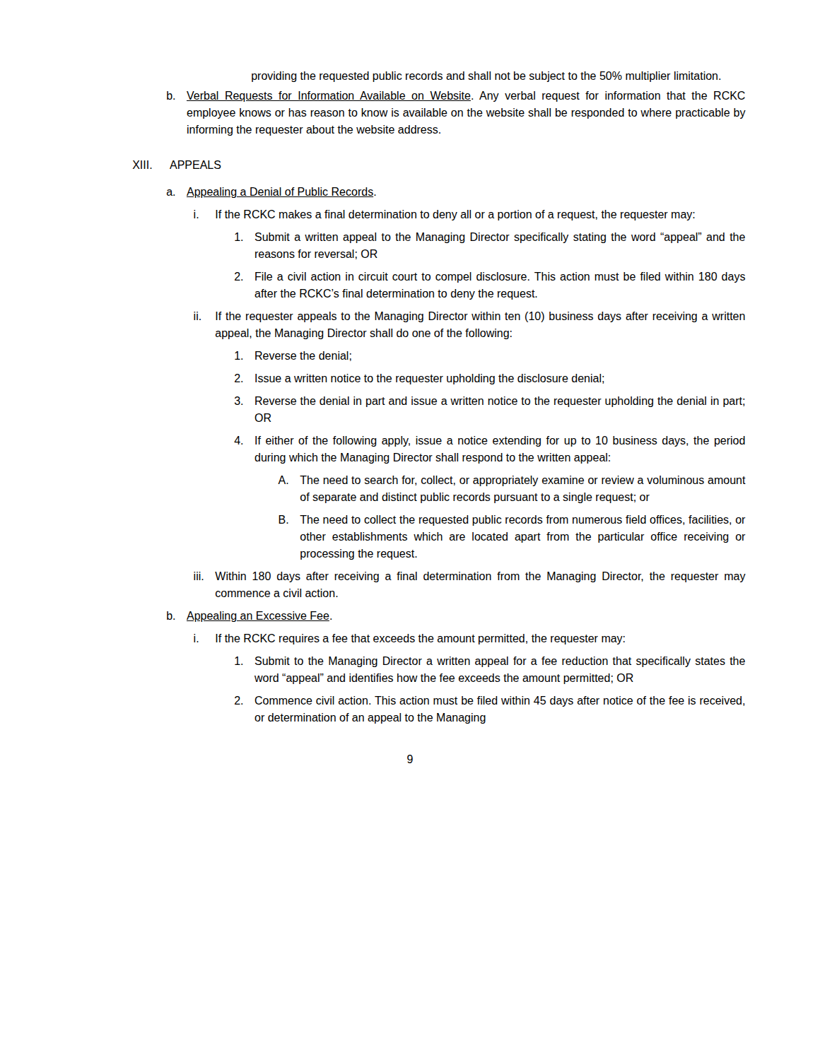providing the requested public records and shall not be subject to the 50% multiplier limitation.
b. Verbal Requests for Information Available on Website. Any verbal request for information that the RCKC employee knows or has reason to know is available on the website shall be responded to where practicable by informing the requester about the website address.
XIII. APPEALS
a. Appealing a Denial of Public Records.
i. If the RCKC makes a final determination to deny all or a portion of a request, the requester may:
1. Submit a written appeal to the Managing Director specifically stating the word “appeal” and the reasons for reversal; OR
2. File a civil action in circuit court to compel disclosure. This action must be filed within 180 days after the RCKC’s final determination to deny the request.
ii. If the requester appeals to the Managing Director within ten (10) business days after receiving a written appeal, the Managing Director shall do one of the following:
1. Reverse the denial;
2. Issue a written notice to the requester upholding the disclosure denial;
3. Reverse the denial in part and issue a written notice to the requester upholding the denial in part; OR
4. If either of the following apply, issue a notice extending for up to 10 business days, the period during which the Managing Director shall respond to the written appeal:
A. The need to search for, collect, or appropriately examine or review a voluminous amount of separate and distinct public records pursuant to a single request; or
B. The need to collect the requested public records from numerous field offices, facilities, or other establishments which are located apart from the particular office receiving or processing the request.
iii. Within 180 days after receiving a final determination from the Managing Director, the requester may commence a civil action.
b. Appealing an Excessive Fee.
i. If the RCKC requires a fee that exceeds the amount permitted, the requester may:
1. Submit to the Managing Director a written appeal for a fee reduction that specifically states the word “appeal” and identifies how the fee exceeds the amount permitted; OR
2. Commence civil action. This action must be filed within 45 days after notice of the fee is received, or determination of an appeal to the Managing
9